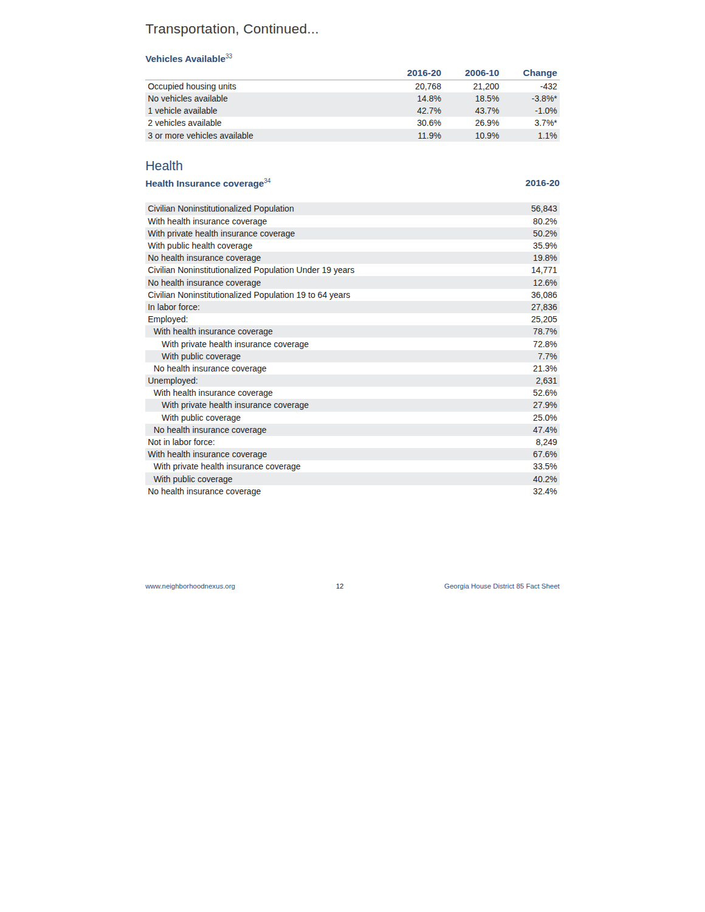Transportation, Continued...
Vehicles Available 33
| | 2016-20 | 2006-10 | Change |
| --- | --- | --- | --- |
| Occupied housing units | 20,768 | 21,200 | -432 |
| No vehicles available | 14.8% | 18.5% | -3.8%* |
| 1 vehicle available | 42.7% | 43.7% | -1.0% |
| 2 vehicles available | 30.6% | 26.9% | 3.7%* |
| 3 or more vehicles available | 11.9% | 10.9% | 1.1% |
Health
Health Insurance coverage 34 2016-20
| Civilian Noninstitutionalized Population | 56,843 |
| With health insurance coverage | 80.2% |
| With private health insurance coverage | 50.2% |
| With public health coverage | 35.9% |
| No health insurance coverage | 19.8% |
| Civilian Noninstitutionalized Population Under 19 years | 14,771 |
| No health insurance coverage | 12.6% |
| Civilian Noninstitutionalized Population 19 to 64 years | 36,086 |
| In labor force: | 27,836 |
| Employed: | 25,205 |
| With health insurance coverage | 78.7% |
| With private health insurance coverage | 72.8% |
| With public coverage | 7.7% |
| No health insurance coverage | 21.3% |
| Unemployed: | 2,631 |
| With health insurance coverage | 52.6% |
| With private health insurance coverage | 27.9% |
| With public coverage | 25.0% |
| No health insurance coverage | 47.4% |
| Not in labor force: | 8,249 |
| With health insurance coverage | 67.6% |
| With private health insurance coverage | 33.5% |
| With public coverage | 40.2% |
| No health insurance coverage | 32.4% |
www.neighborhoodnexus.org 12 Georgia House District 85 Fact Sheet